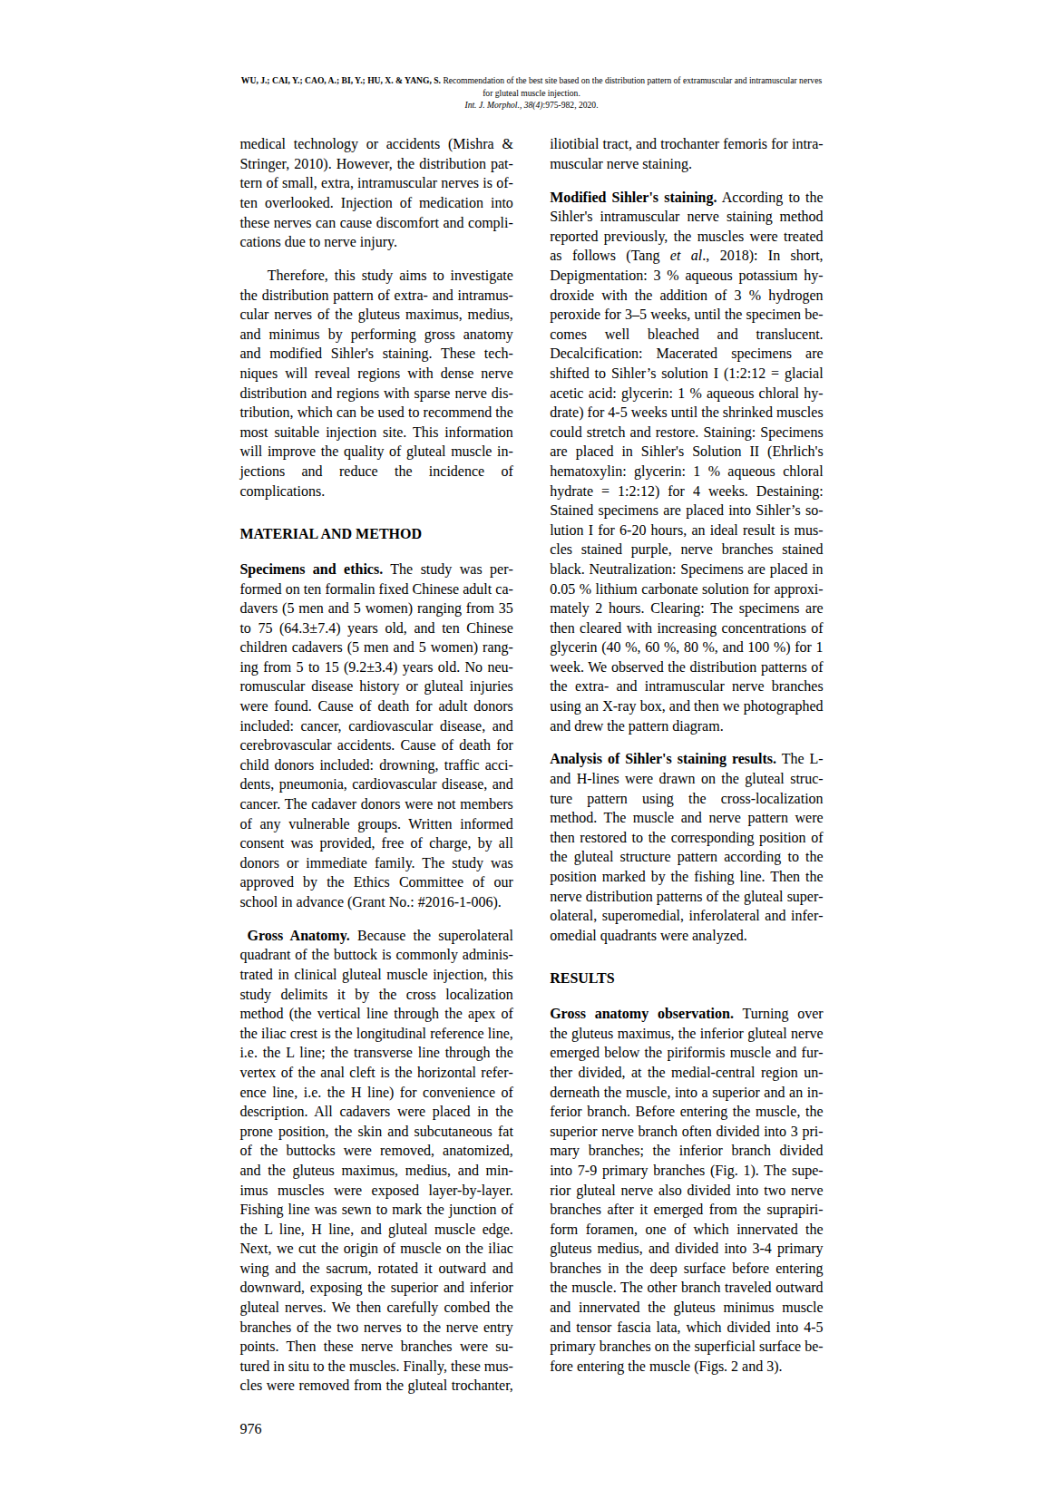WU, J.; CAI, Y.; CAO, A.; BI, Y.; HU, X. & YANG, S. Recommendation of the best site based on the distribution pattern of extramuscular and intramuscular nerves for gluteal muscle injection.
Int. J. Morphol., 38(4):975-982, 2020.
medical technology or accidents (Mishra & Stringer, 2010). However, the distribution pattern of small, extra, intramuscular nerves is often overlooked. Injection of medication into these nerves can cause discomfort and complications due to nerve injury.
Therefore, this study aims to investigate the distribution pattern of extra- and intramuscular nerves of the gluteus maximus, medius, and minimus by performing gross anatomy and modified Sihler's staining. These techniques will reveal regions with dense nerve distribution and regions with sparse nerve distribution, which can be used to recommend the most suitable injection site. This information will improve the quality of gluteal muscle injections and reduce the incidence of complications.
MATERIAL AND METHOD
Specimens and ethics. The study was performed on ten formalin fixed Chinese adult cadavers (5 men and 5 women) ranging from 35 to 75 (64.3±7.4) years old, and ten Chinese children cadavers (5 men and 5 women) ranging from 5 to 15 (9.2±3.4) years old. No neuromuscular disease history or gluteal injuries were found. Cause of death for adult donors included: cancer, cardiovascular disease, and cerebrovascular accidents. Cause of death for child donors included: drowning, traffic accidents, pneumonia, cardiovascular disease, and cancer. The cadaver donors were not members of any vulnerable groups. Written informed consent was provided, free of charge, by all donors or immediate family. The study was approved by the Ethics Committee of our school in advance (Grant No.: #2016-1-006).
Gross Anatomy. Because the superolateral quadrant of the buttock is commonly administrated in clinical gluteal muscle injection, this study delimits it by the cross localization method (the vertical line through the apex of the iliac crest is the longitudinal reference line, i.e. the L line; the transverse line through the vertex of the anal cleft is the horizontal reference line, i.e. the H line) for convenience of description. All cadavers were placed in the prone position, the skin and subcutaneous fat of the buttocks were removed, anatomized, and the gluteus maximus, medius, and minimus muscles were exposed layer-by-layer. Fishing line was sewn to mark the junction of the L line, H line, and gluteal muscle edge. Next, we cut the origin of muscle on the iliac wing and the sacrum, rotated it outward and downward, exposing the superior and inferior gluteal nerves. We then carefully combed the branches of the two nerves to the nerve entry points. Then these nerve branches were sutured in situ to the muscles. Finally, these muscles were removed from the gluteal trochanter, iliotibial tract, and trochanter femoris for intramuscular nerve staining.
Modified Sihler's staining. According to the Sihler's intramuscular nerve staining method reported previously, the muscles were treated as follows (Tang et al., 2018): In short, Depigmentation: 3 % aqueous potassium hydroxide with the addition of 3 % hydrogen peroxide for 3–5 weeks, until the specimen becomes well bleached and translucent. Decalcification: Macerated specimens are shifted to Sihler’s solution I (1:2:12 = glacial acetic acid: glycerin: 1 % aqueous chloral hydrate) for 4-5 weeks until the shrinked muscles could stretch and restore. Staining: Specimens are placed in Sihler's Solution II (Ehrlich's hematoxylin: glycerin: 1 % aqueous chloral hydrate = 1:2:12) for 4 weeks. Destaining: Stained specimens are placed into Sihler’s solution I for 6-20 hours, an ideal result is muscles stained purple, nerve branches stained black. Neutralization: Specimens are placed in 0.05 % lithium carbonate solution for approximately 2 hours. Clearing: The specimens are then cleared with increasing concentrations of glycerin (40 %, 60 %, 80 %, and 100 %) for 1 week. We observed the distribution patterns of the extra- and intramuscular nerve branches using an X-ray box, and then we photographed and drew the pattern diagram.
Analysis of Sihler's staining results. The L- and H-lines were drawn on the gluteal structure pattern using the cross-localization method. The muscle and nerve pattern were then restored to the corresponding position of the gluteal structure pattern according to the position marked by the fishing line. Then the nerve distribution patterns of the gluteal superolateral, superomedial, inferolateral and inferomedial quadrants were analyzed.
RESULTS
Gross anatomy observation. Turning over the gluteus maximus, the inferior gluteal nerve emerged below the piriformis muscle and further divided, at the medial-central region underneath the muscle, into a superior and an inferior branch. Before entering the muscle, the superior nerve branch often divided into 3 primary branches; the inferior branch divided into 7-9 primary branches (Fig. 1). The superior gluteal nerve also divided into two nerve branches after it emerged from the suprapiriform foramen, one of which innervated the gluteus medius, and divided into 3-4 primary branches in the deep surface before entering the muscle. The other branch traveled outward and innervated the gluteus minimus muscle and tensor fascia lata, which divided into 4-5 primary branches on the superficial surface before entering the muscle (Figs. 2 and 3).
976